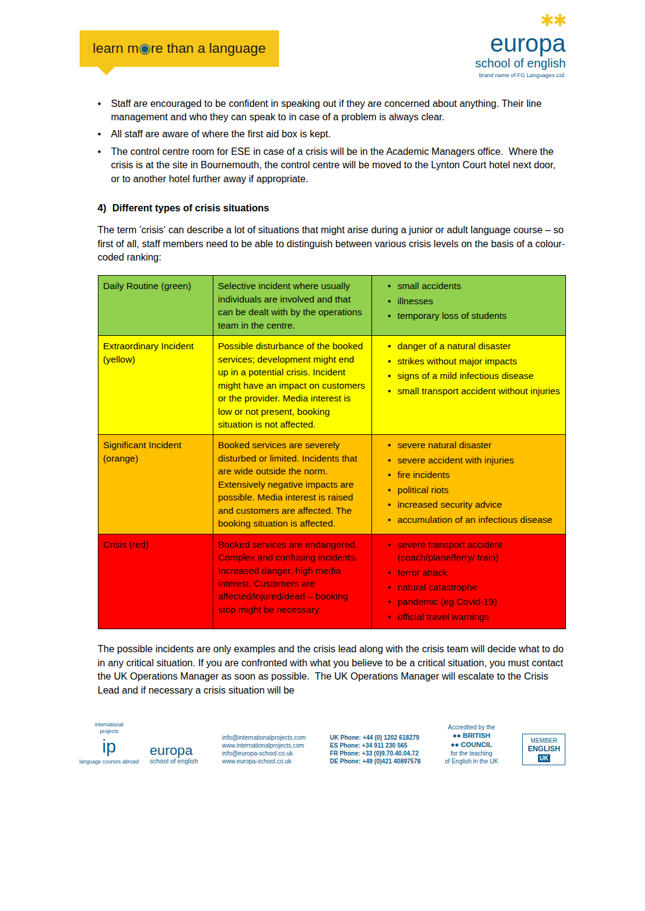learn m◉re than a language
✱✱
europa
school of english
brand name of FG Languages Ltd.
Staff are encouraged to be confident in speaking out if they are concerned about anything. Their line management and who they can speak to in case of a problem is always clear.
All staff are aware of where the first aid box is kept.
The control centre room for ESE in case of a crisis will be in the Academic Managers office. Where the crisis is at the site in Bournemouth, the control centre will be moved to the Lynton Court hotel next door, or to another hotel further away if appropriate.
4) Different types of crisis situations
The term ’crisis‘ can describe a lot of situations that might arise during a junior or adult language course – so first of all, staff members need to be able to distinguish between various crisis levels on the basis of a colour-coded ranking:
| Daily Routine (green) | Selective incident where usually individuals are involved and that can be dealt with by the operations team in the centre. | small accidents illnesses temporary loss of students |
| Extraordinary Incident (yellow) | Possible disturbance of the booked services; development might end up in a potential crisis. Incident might have an impact on customers or the provider. Media interest is low or not present, booking situation is not affected. | danger of a natural disaster strikes without major impacts signs of a mild infectious disease small transport accident without injuries |
| Significant Incident (orange) | Booked services are severely disturbed or limited. Incidents that are wide outside the norm. Extensively negative impacts are possible. Media interest is raised and customers are affected. The booking situation is affected. | severe natural disaster severe accident with injuries fire incidents political riots increased security advice accumulation of an infectious disease |
| Crisis (red) | Booked services are endangered. Complex and confusing incidents. Increased danger, high media interest. Customers are affected/injured/dead – booking stop might be necessary. | severe transport accident (coach/plane/ferry/ train) terror attack natural catastrophe pandemic (eg Covid-19) official travel warnings |
The possible incidents are only examples and the crisis lead along with the crisis team will decide what to do in any critical situation. If you are confronted with what you believe to be a critical situation, you must contact the UK Operations Manager as soon as possible. The UK Operations Manager will escalate to the Crisis Lead and if necessary a crisis situation will be
international
projects
ip
language courses abroad
europa
school of english
info@internationalprojects.com
www.internationalprojects.com
info@europa-school.co.uk
www.europa-school.co.uk
UK Phone: +44 (0) 1202 618279
ES Phone: +34 911 230 565
FR Phone: +33 (0)9.70.40.04.72
DE Phone: +49 (0)421 40897578
Accredited by the
●● BRITISH
●● COUNCIL
for the teaching
of English in the UK
MEMBER
ENGLISH
UK